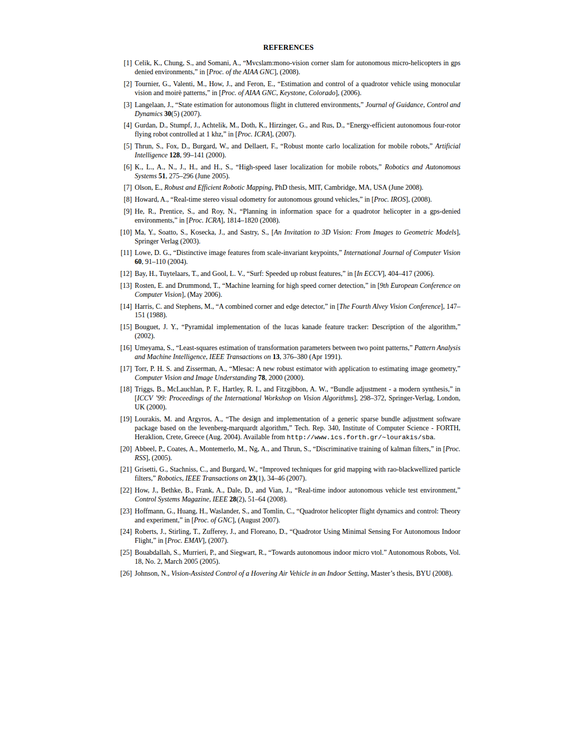REFERENCES
Celik, K., Chung, S., and Somani, A., “Mvcslam:mono-vision corner slam for autonomous micro-helicopters in gps denied environments,” in [Proc. of the AIAA GNC], (2008).
Tournier, G., Valenti, M., How, J., and Feron, E., “Estimation and control of a quadrotor vehicle using monocular vision and moirè patterns,” in [Proc. of AIAA GNC, Keystone, Colorado], (2006).
Langelaan, J., “State estimation for autonomous flight in cluttered environments,” Journal of Guidance, Control and Dynamics 30(5) (2007).
Gurdan, D., Stumpf, J., Achtelik, M., Doth, K., Hirzinger, G., and Rus, D., “Energy-efficient autonomous four-rotor flying robot controlled at 1 khz,” in [Proc. ICRA], (2007).
Thrun, S., Fox, D., Burgard, W., and Dellaert, F., “Robust monte carlo localization for mobile robots,” Artificial Intelligence 128, 99–141 (2000).
K., L., A., N., J., H., and H., S., “High-speed laser localization for mobile robots,” Robotics and Autonomous Systems 51, 275–296 (June 2005).
Olson, E., Robust and Efficient Robotic Mapping, PhD thesis, MIT, Cambridge, MA, USA (June 2008).
Howard, A., “Real-time stereo visual odometry for autonomous ground vehicles,” in [Proc. IROS], (2008).
He, R., Prentice, S., and Roy, N., “Planning in information space for a quadrotor helicopter in a gps-denied environments,” in [Proc. ICRA], 1814–1820 (2008).
Ma, Y., Soatto, S., Kosecka, J., and Sastry, S., [An Invitation to 3D Vision: From Images to Geometric Models], Springer Verlag (2003).
Lowe, D. G., “Distinctive image features from scale-invariant keypoints,” International Journal of Computer Vision 60, 91–110 (2004).
Bay, H., Tuytelaars, T., and Gool, L. V., “Surf: Speeded up robust features,” in [In ECCV], 404–417 (2006).
Rosten, E. and Drummond, T., “Machine learning for high speed corner detection,” in [9th European Conference on Computer Vision], (May 2006).
Harris, C. and Stephens, M., “A combined corner and edge detector,” in [The Fourth Alvey Vision Conference], 147–151 (1988).
Bouguet, J. Y., “Pyramidal implementation of the lucas kanade feature tracker: Description of the algorithm,” (2002).
Umeyama, S., “Least-squares estimation of transformation parameters between two point patterns,” Pattern Analysis and Machine Intelligence, IEEE Transactions on 13, 376–380 (Apr 1991).
Torr, P. H. S. and Zisserman, A., “Mlesac: A new robust estimator with application to estimating image geometry,” Computer Vision and Image Understanding 78, 2000 (2000).
Triggs, B., McLauchlan, P. F., Hartley, R. I., and Fitzgibbon, A. W., “Bundle adjustment - a modern synthesis,” in [ICCV ’99: Proceedings of the International Workshop on Vision Algorithms], 298–372, Springer-Verlag, London, UK (2000).
Lourakis, M. and Argyros, A., “The design and implementation of a generic sparse bundle adjustment software package based on the levenberg-marquardt algorithm,” Tech. Rep. 340, Institute of Computer Science - FORTH, Heraklion, Crete, Greece (Aug. 2004). Available from http://www.ics.forth.gr/~lourakis/sba.
Abbeel, P., Coates, A., Montemerlo, M., Ng, A., and Thrun, S., “Discriminative training of kalman filters,” in [Proc. RSS], (2005).
Grisetti, G., Stachniss, C., and Burgard, W., “Improved techniques for grid mapping with rao-blackwellized particle filters,” Robotics, IEEE Transactions on 23(1), 34–46 (2007).
How, J., Bethke, B., Frank, A., Dale, D., and Vian, J., “Real-time indoor autonomous vehicle test environment,” Control Systems Magazine, IEEE 28(2), 51–64 (2008).
Hoffmann, G., Huang, H., Waslander, S., and Tomlin, C., “Quadrotor helicopter flight dynamics and control: Theory and experiment,” in [Proc. of GNC], (August 2007).
Roberts, J., Stirling, T., Zufferey, J., and Floreano, D., “Quadrotor Using Minimal Sensing For Autonomous Indoor Flight,” in [Proc. EMAV], (2007).
Bouabdallah, S., Murrieri, P., and Siegwart, R., “Towards autonomous indoor micro vtol.” Autonomous Robots, Vol. 18, No. 2, March 2005 (2005).
Johnson, N., Vision-Assisted Control of a Hovering Air Vehicle in an Indoor Setting, Master’s thesis, BYU (2008).